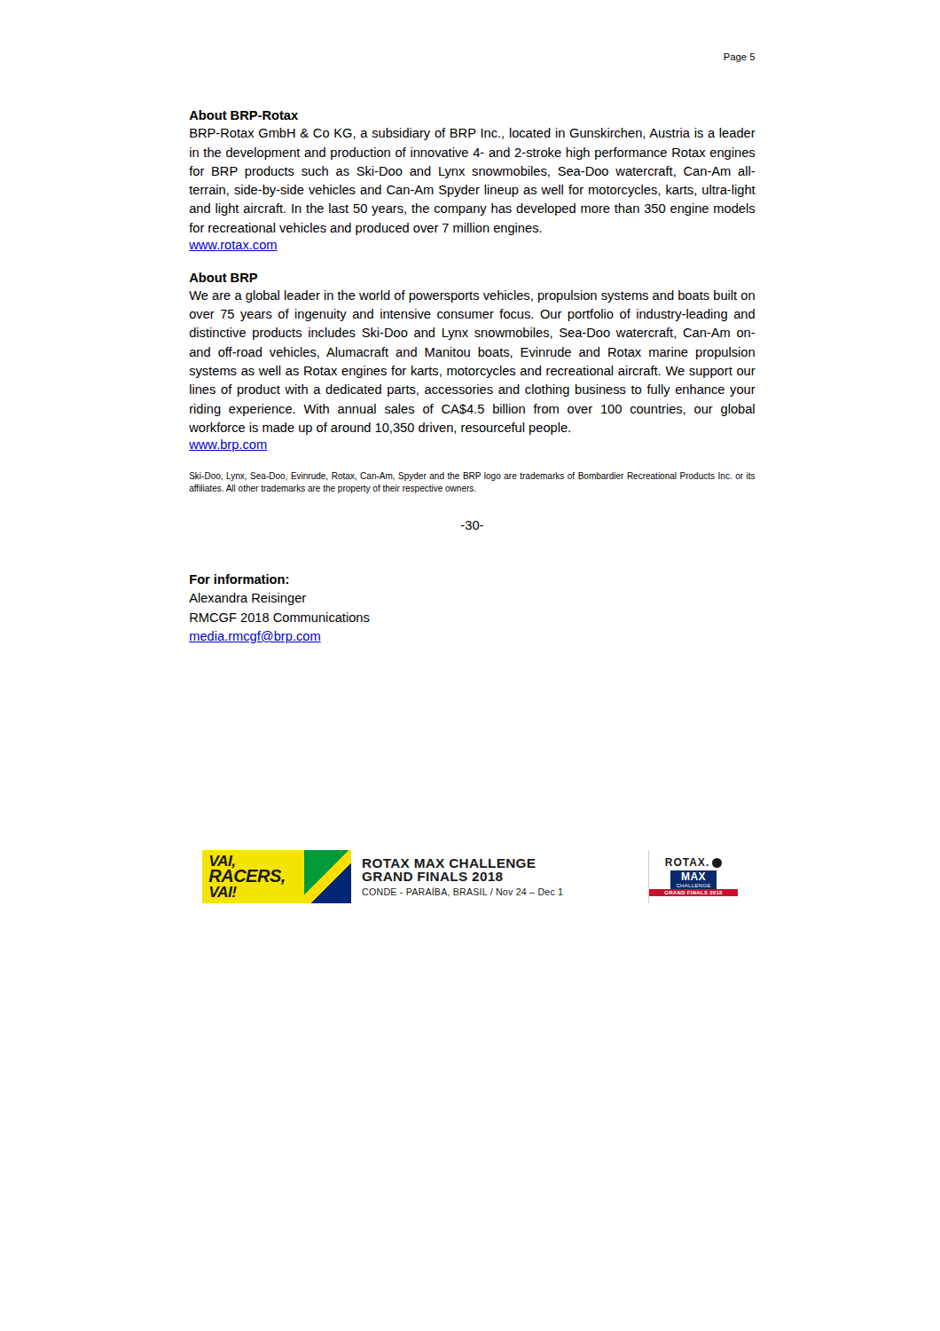Page 5
About BRP-Rotax
BRP-Rotax GmbH & Co KG, a subsidiary of BRP Inc., located in Gunskirchen, Austria is a leader in the development and production of innovative 4- and 2-stroke high performance Rotax engines for BRP products such as Ski-Doo and Lynx snowmobiles, Sea-Doo watercraft, Can-Am all-terrain, side-by-side vehicles and Can-Am Spyder lineup as well for motorcycles, karts, ultra-light and light aircraft. In the last 50 years, the company has developed more than 350 engine models for recreational vehicles and produced over 7 million engines.
www.rotax.com
About BRP
We are a global leader in the world of powersports vehicles, propulsion systems and boats built on over 75 years of ingenuity and intensive consumer focus. Our portfolio of industry-leading and distinctive products includes Ski-Doo and Lynx snowmobiles, Sea-Doo watercraft, Can-Am on- and off-road vehicles, Alumacraft and Manitou boats, Evinrude and Rotax marine propulsion systems as well as Rotax engines for karts, motorcycles and recreational aircraft. We support our lines of product with a dedicated parts, accessories and clothing business to fully enhance your riding experience. With annual sales of CA$4.5 billion from over 100 countries, our global workforce is made up of around 10,350 driven, resourceful people.
www.brp.com
Ski-Doo, Lynx, Sea-Doo, Evinrude, Rotax, Can-Am, Spyder and the BRP logo are trademarks of Bombardier Recreational Products Inc. or its affiliates. All other trademarks are the property of their respective owners.
-30-
For information:
Alexandra Reisinger
RMCGF 2018 Communications
media.rmcgf@brp.com
VAI,
RACERS,
VAI!
ROTAX MAX CHALLENGE
GRAND FINALS 2018
CONDE - PARAÍBA, BRASIL / Nov 24 – Dec 1
ROTAX.
MAXCHALLENGE
GRAND FINALS 2018